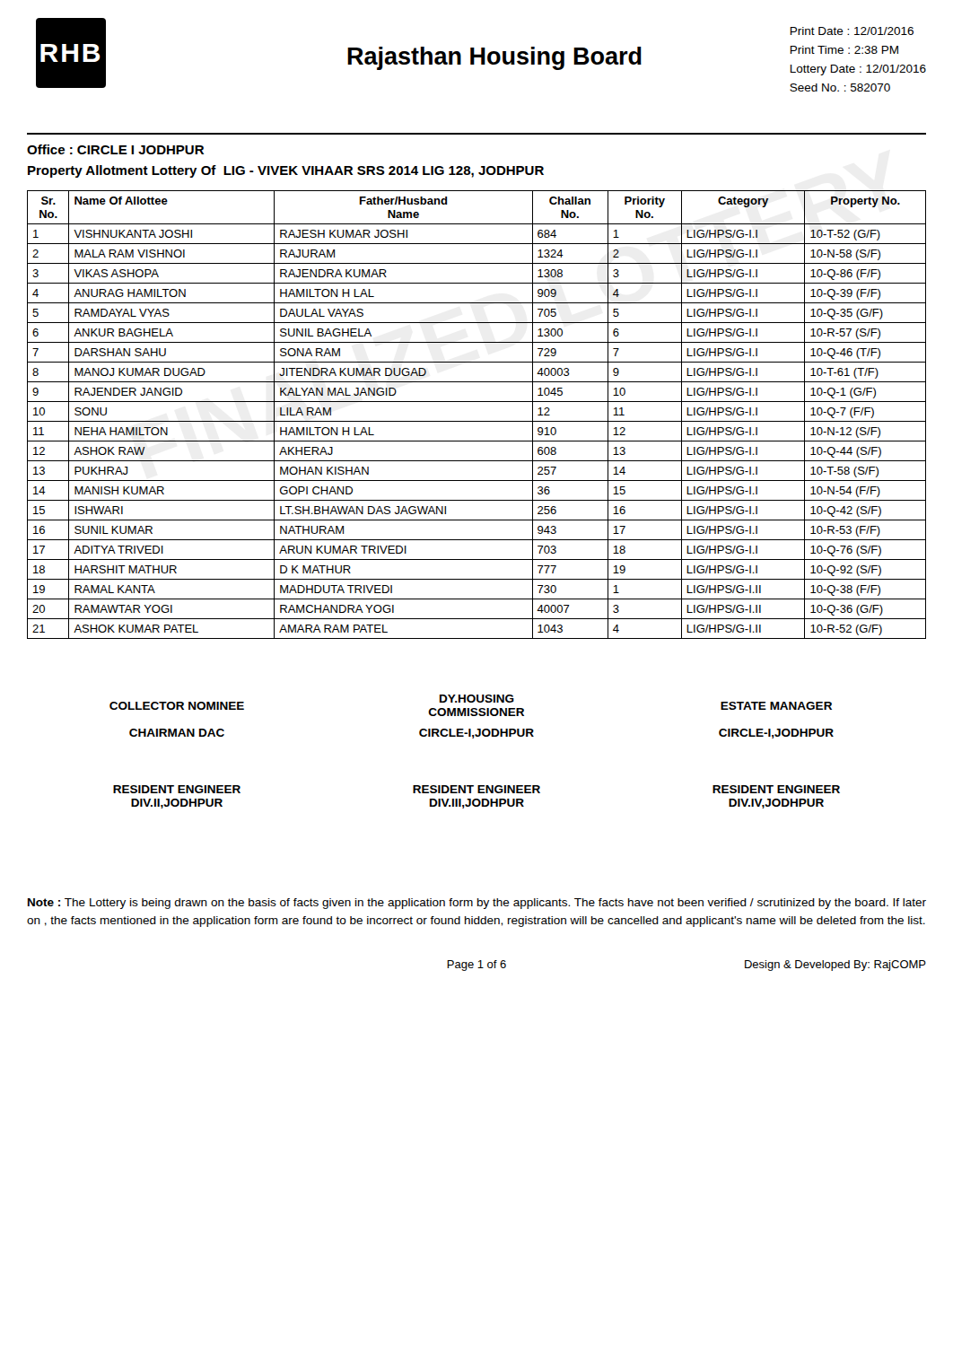FINALIZED LOTTERY
RHB
Rajasthan Housing Board
Print Date : 12/01/2016
Print Time : 2:38 PM
Lottery Date : 12/01/2016
Seed No. : 582070
Office : CIRCLE I JODHPUR
Property Allotment Lottery Of LIG - VIVEK VIHAAR SRS 2014 LIG 128, JODHPUR
| Sr. No. | Name Of Allottee | Father/Husband Name | Challan No. | Priority No. | Category | Property No. |
| --- | --- | --- | --- | --- | --- | --- |
| 1 | VISHNUKANTA JOSHI | RAJESH KUMAR JOSHI | 684 | 1 | LIG/HPS/G-I.I | 10-T-52 (G/F) |
| 2 | MALA RAM VISHNOI | RAJURAM | 1324 | 2 | LIG/HPS/G-I.I | 10-N-58 (S/F) |
| 3 | VIKAS ASHOPA | RAJENDRA KUMAR | 1308 | 3 | LIG/HPS/G-I.I | 10-Q-86 (F/F) |
| 4 | ANURAG HAMILTON | HAMILTON H LAL | 909 | 4 | LIG/HPS/G-I.I | 10-Q-39 (F/F) |
| 5 | RAMDAYAL VYAS | DAULAL VAYAS | 705 | 5 | LIG/HPS/G-I.I | 10-Q-35 (G/F) |
| 6 | ANKUR BAGHELA | SUNIL BAGHELA | 1300 | 6 | LIG/HPS/G-I.I | 10-R-57 (S/F) |
| 7 | DARSHAN SAHU | SONA RAM | 729 | 7 | LIG/HPS/G-I.I | 10-Q-46 (T/F) |
| 8 | MANOJ KUMAR DUGAD | JITENDRA KUMAR DUGAD | 40003 | 9 | LIG/HPS/G-I.I | 10-T-61 (T/F) |
| 9 | RAJENDER JANGID | KALYAN MAL JANGID | 1045 | 10 | LIG/HPS/G-I.I | 10-Q-1 (G/F) |
| 10 | SONU | LILA RAM | 12 | 11 | LIG/HPS/G-I.I | 10-Q-7 (F/F) |
| 11 | NEHA HAMILTON | HAMILTON H LAL | 910 | 12 | LIG/HPS/G-I.I | 10-N-12 (S/F) |
| 12 | ASHOK RAW | AKHERAJ | 608 | 13 | LIG/HPS/G-I.I | 10-Q-44 (S/F) |
| 13 | PUKHRAJ | MOHAN KISHAN | 257 | 14 | LIG/HPS/G-I.I | 10-T-58 (S/F) |
| 14 | MANISH KUMAR | GOPI CHAND | 36 | 15 | LIG/HPS/G-I.I | 10-N-54 (F/F) |
| 15 | ISHWARI | LT.SH.BHAWAN DAS JAGWANI | 256 | 16 | LIG/HPS/G-I.I | 10-Q-42 (S/F) |
| 16 | SUNIL KUMAR | NATHURAM | 943 | 17 | LIG/HPS/G-I.I | 10-R-53 (F/F) |
| 17 | ADITYA TRIVEDI | ARUN KUMAR TRIVEDI | 703 | 18 | LIG/HPS/G-I.I | 10-Q-76 (S/F) |
| 18 | HARSHIT MATHUR | D K MATHUR | 777 | 19 | LIG/HPS/G-I.I | 10-Q-92 (S/F) |
| 19 | RAMAL KANTA | MADHDUTA TRIVEDI | 730 | 1 | LIG/HPS/G-I.II | 10-Q-38 (F/F) |
| 20 | RAMAWTAR YOGI | RAMCHANDRA YOGI | 40007 | 3 | LIG/HPS/G-I.II | 10-Q-36 (G/F) |
| 21 | ASHOK KUMAR PATEL | AMARA RAM PATEL | 1043 | 4 | LIG/HPS/G-I.II | 10-R-52 (G/F) |
| COLLECTOR NOMINEE | DY.HOUSING COMMISSIONER | ESTATE MANAGER |
| CHAIRMAN DAC | CIRCLE-I,JODHPUR | CIRCLE-I,JODHPUR |
| RESIDENT ENGINEER DIV.II,JODHPUR | RESIDENT ENGINEER DIV.III,JODHPUR | RESIDENT ENGINEER DIV.IV,JODHPUR |
Note : The Lottery is being drawn on the basis of facts given in the application form by the applicants. The facts have not been verified / scrutinized by the board. If later on , the facts mentioned in the application form are found to be incorrect or found hidden, registration will be cancelled and applicant's name will be deleted from the list.
Page 1 of 6
Design & Developed By: RajCOMP